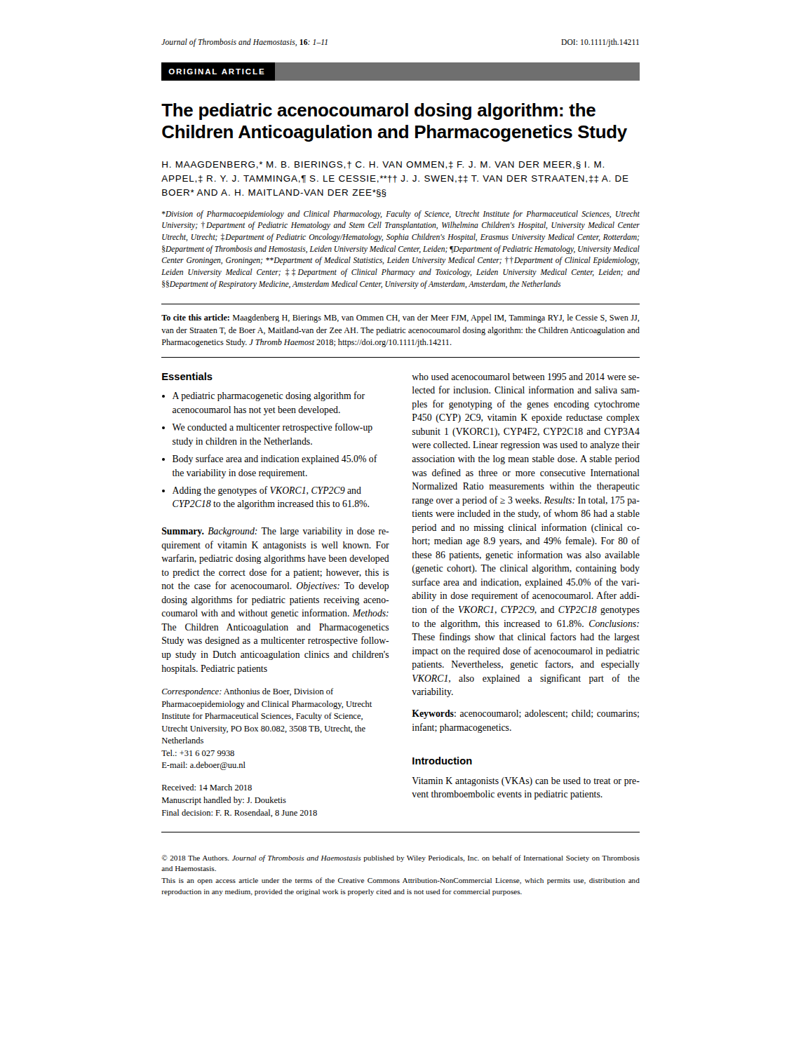Journal of Thrombosis and Haemostasis, 16: 1–11
DOI: 10.1111/jth.14211
Original Article
The pediatric acenocoumarol dosing algorithm: the Children Anticoagulation and Pharmacogenetics Study
H. Maagdenberg,* M. B. Bierings,† C. H. van Ommen,‡ F. J. M. van der Meer,§ I. M. Appel,‡ R. Y. J. Tamminga,¶ S. le Cessie,**†† J. J. Swen,‡‡ T. van der Straaten,‡‡ A. de Boer* and A. H. Maitland-van der Zee*§§
*Division of Pharmacoepidemiology and Clinical Pharmacology, Faculty of Science, Utrecht Institute for Pharmaceutical Sciences, Utrecht University; †Department of Pediatric Hematology and Stem Cell Transplantation, Wilhelmina Children's Hospital, University Medical Center Utrecht, Utrecht; ‡Department of Pediatric Oncology/Hematology, Sophia Children's Hospital, Erasmus University Medical Center, Rotterdam; §Department of Thrombosis and Hemostasis, Leiden University Medical Center, Leiden; ¶Department of Pediatric Hematology, University Medical Center Groningen, Groningen; **Department of Medical Statistics, Leiden University Medical Center; ††Department of Clinical Epidemiology, Leiden University Medical Center; ‡‡Department of Clinical Pharmacy and Toxicology, Leiden University Medical Center, Leiden; and §§Department of Respiratory Medicine, Amsterdam Medical Center, University of Amsterdam, Amsterdam, the Netherlands
To cite this article: Maagdenberg H, Bierings MB, van Ommen CH, van der Meer FJM, Appel IM, Tamminga RYJ, le Cessie S, Swen JJ, van der Straaten T, de Boer A, Maitland-van der Zee AH. The pediatric acenocoumarol dosing algorithm: the Children Anticoagulation and Pharmacogenetics Study. J Thromb Haemost 2018; https://doi.org/10.1111/jth.14211.
Essentials
A pediatric pharmacogenetic dosing algorithm for acenocoumarol has not yet been developed.
We conducted a multicenter retrospective follow-up study in children in the Netherlands.
Body surface area and indication explained 45.0% of the variability in dose requirement.
Adding the genotypes of VKORC1, CYP2C9 and CYP2C18 to the algorithm increased this to 61.8%.
Summary. Background: The large variability in dose requirement of vitamin K antagonists is well known. For warfarin, pediatric dosing algorithms have been developed to predict the correct dose for a patient; however, this is not the case for acenocoumarol. Objectives: To develop dosing algorithms for pediatric patients receiving acenocoumarol with and without genetic information. Methods: The Children Anticoagulation and Pharmacogenetics Study was designed as a multicenter retrospective follow-up study in Dutch anticoagulation clinics and children's hospitals. Pediatric patients
Correspondence: Anthonius de Boer, Division of Pharmacoepidemiology and Clinical Pharmacology, Utrecht Institute for Pharmaceutical Sciences, Faculty of Science, Utrecht University, PO Box 80.082, 3508 TB, Utrecht, the Netherlands
Tel.: +31 6 027 9938
E-mail: a.deboer@uu.nl
Received: 14 March 2018
Manuscript handled by: J. Douketis
Final decision: F. R. Rosendaal, 8 June 2018
who used acenocoumarol between 1995 and 2014 were selected for inclusion. Clinical information and saliva samples for genotyping of the genes encoding cytochrome P450 (CYP) 2C9, vitamin K epoxide reductase complex subunit 1 (VKORC1), CYP4F2, CYP2C18 and CYP3A4 were collected. Linear regression was used to analyze their association with the log mean stable dose. A stable period was defined as three or more consecutive International Normalized Ratio measurements within the therapeutic range over a period of ≥ 3 weeks. Results: In total, 175 patients were included in the study, of whom 86 had a stable period and no missing clinical information (clinical cohort; median age 8.9 years, and 49% female). For 80 of these 86 patients, genetic information was also available (genetic cohort). The clinical algorithm, containing body surface area and indication, explained 45.0% of the variability in dose requirement of acenocoumarol. After addition of the VKORC1, CYP2C9, and CYP2C18 genotypes to the algorithm, this increased to 61.8%. Conclusions: These findings show that clinical factors had the largest impact on the required dose of acenocoumarol in pediatric patients. Nevertheless, genetic factors, and especially VKORC1, also explained a significant part of the variability.
Keywords: acenocoumarol; adolescent; child; coumarins; infant; pharmacogenetics.
Introduction
Vitamin K antagonists (VKAs) can be used to treat or prevent thromboembolic events in pediatric patients.
© 2018 The Authors. Journal of Thrombosis and Haemostasis published by Wiley Periodicals, Inc. on behalf of International Society on Thrombosis and Haemostasis.
This is an open access article under the terms of the Creative Commons Attribution-NonCommercial License, which permits use, distribution and reproduction in any medium, provided the original work is properly cited and is not used for commercial purposes.